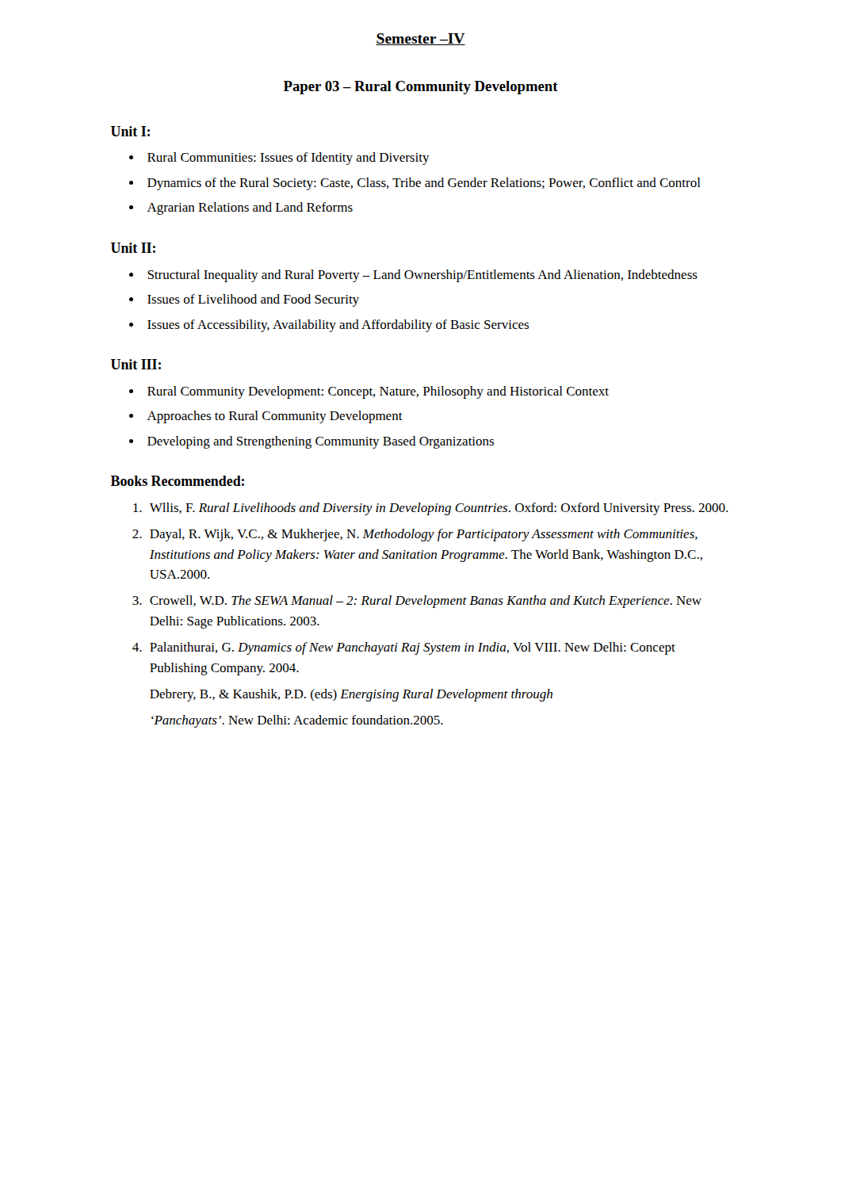Semester –IV
Paper 03 – Rural Community Development
Unit I:
Rural Communities: Issues of Identity and Diversity
Dynamics of the Rural Society: Caste, Class, Tribe and Gender Relations; Power, Conflict and Control
Agrarian Relations and Land Reforms
Unit II:
Structural Inequality and Rural Poverty – Land Ownership/Entitlements And Alienation, Indebtedness
Issues of Livelihood and Food Security
Issues of Accessibility, Availability and Affordability of Basic Services
Unit III:
Rural Community Development: Concept, Nature, Philosophy and Historical Context
Approaches to Rural Community Development
Developing and Strengthening Community Based Organizations
Books Recommended:
Wllis, F. Rural Livelihoods and Diversity in Developing Countries. Oxford: Oxford University Press. 2000.
Dayal, R. Wijk, V.C., & Mukherjee, N. Methodology for Participatory Assessment with Communities, Institutions and Policy Makers: Water and Sanitation Programme. The World Bank, Washington D.C., USA.2000.
Crowell, W.D. The SEWA Manual – 2: Rural Development Banas Kantha and Kutch Experience. New Delhi: Sage Publications. 2003.
Palanithurai, G. Dynamics of New Panchayati Raj System in India, Vol VIII. New Delhi: Concept Publishing Company. 2004.
Debrery, B., & Kaushik, P.D. (eds) Energising Rural Development through
‘Panchayats’. New Delhi: Academic foundation.2005.